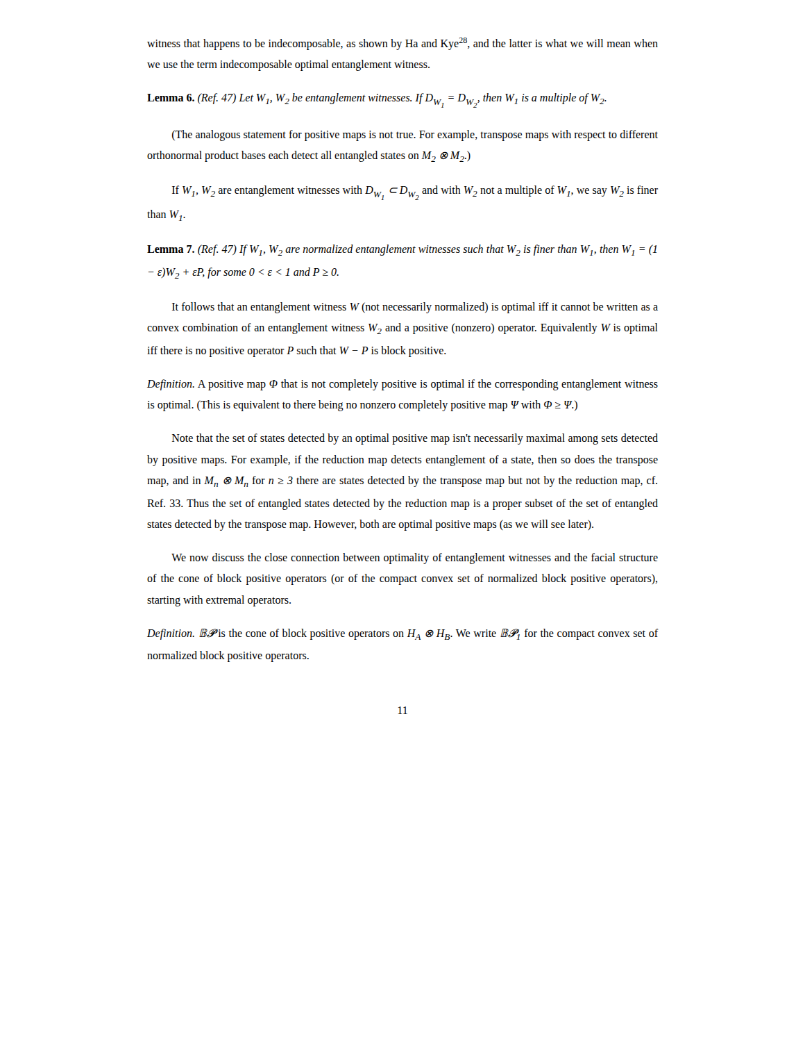witness that happens to be indecomposable, as shown by Ha and Kye28, and the latter is what we will mean when we use the term indecomposable optimal entanglement witness.
Lemma 6. (Ref. 47) Let W1, W2 be entanglement witnesses. If DW1 = DW2, then W1 is a multiple of W2.
(The analogous statement for positive maps is not true. For example, transpose maps with respect to different orthonormal product bases each detect all entangled states on M2 ⊗ M2.)
If W1, W2 are entanglement witnesses with DW1 ⊂ DW2 and with W2 not a multiple of W1, we say W2 is finer than W1.
Lemma 7. (Ref. 47) If W1, W2 are normalized entanglement witnesses such that W2 is finer than W1, then W1 = (1 − ε)W2 + εP, for some 0 < ε < 1 and P ≥ 0.
It follows that an entanglement witness W (not necessarily normalized) is optimal iff it cannot be written as a convex combination of an entanglement witness W2 and a positive (nonzero) operator. Equivalently W is optimal iff there is no positive operator P such that W − P is block positive.
Definition. A positive map Φ that is not completely positive is optimal if the corresponding entanglement witness is optimal. (This is equivalent to there being no nonzero completely positive map Ψ with Φ ≥ Ψ.)
Note that the set of states detected by an optimal positive map isn't necessarily maximal among sets detected by positive maps. For example, if the reduction map detects entanglement of a state, then so does the transpose map, and in Mn ⊗ Mn for n ≥ 3 there are states detected by the transpose map but not by the reduction map, cf. Ref. 33. Thus the set of entangled states detected by the reduction map is a proper subset of the set of entangled states detected by the transpose map. However, both are optimal positive maps (as we will see later).
We now discuss the close connection between optimality of entanglement witnesses and the facial structure of the cone of block positive operators (or of the compact convex set of normalized block positive operators), starting with extremal operators.
Definition. 𝔹𝓟 is the cone of block positive operators on HA ⊗ HB. We write 𝔹𝓟1 for the compact convex set of normalized block positive operators.
11